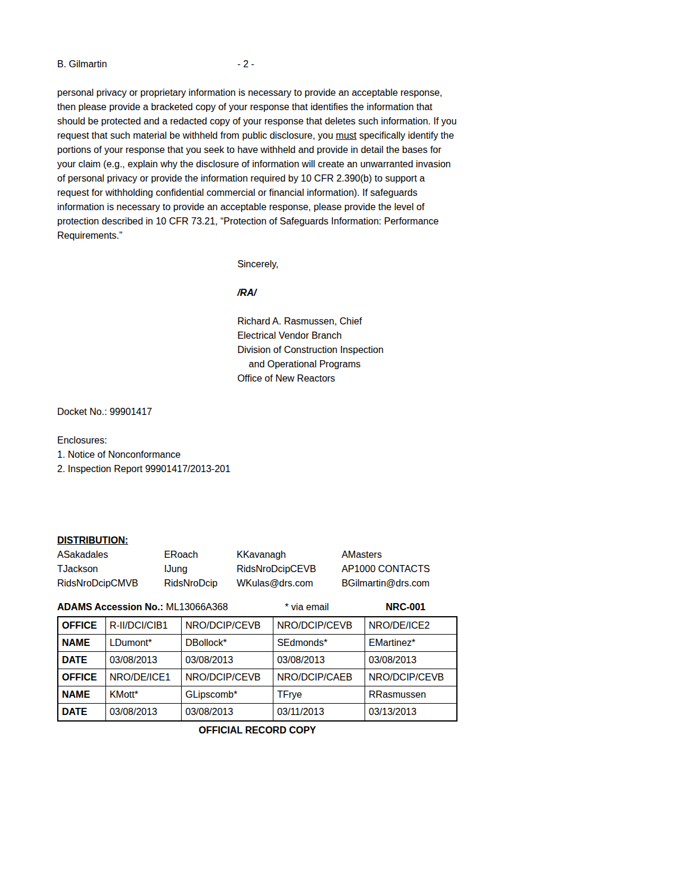B. Gilmartin
- 2 -
personal privacy or proprietary information is necessary to provide an acceptable response, then please provide a bracketed copy of your response that identifies the information that should be protected and a redacted copy of your response that deletes such information. If you request that such material be withheld from public disclosure, you must specifically identify the portions of your response that you seek to have withheld and provide in detail the bases for your claim (e.g., explain why the disclosure of information will create an unwarranted invasion of personal privacy or provide the information required by 10 CFR 2.390(b) to support a request for withholding confidential commercial or financial information). If safeguards information is necessary to provide an acceptable response, please provide the level of protection described in 10 CFR 73.21, “Protection of Safeguards Information: Performance Requirements.”
Sincerely,
/RA/
Richard A. Rasmussen, Chief
Electrical Vendor Branch
Division of Construction Inspection
and Operational Programs
Office of New Reactors
Docket No.: 99901417
Enclosures:
1. Notice of Nonconformance
2. Inspection Report 99901417/2013-201
DISTRIBUTION:
| ASakadales | ERoach | KKavanagh | AMasters |
| TJackson | IJung | RidsNroDcipCEVB | AP1000 CONTACTS |
| RidsNroDcipCMVB | RidsNroDcip | WKulas@drs.com | BGilmartin@drs.com |
ADAMS Accession No.: ML13066A368
* via email
NRC-001
| OFFICE | R-II/DCI/CIB1 | NRO/DCIP/CEVB | NRO/DCIP/CEVB | NRO/DE/ICE2 |
| NAME | LDumont* | DBollock* | SEdmonds* | EMartinez* |
| DATE | 03/08/2013 | 03/08/2013 | 03/08/2013 | 03/08/2013 |
| OFFICE | NRO/DE/ICE1 | NRO/DCIP/CEVB | NRO/DCIP/CAEB | NRO/DCIP/CEVB |
| NAME | KMott* | GLipscomb* | TFrye | RRasmussen |
| DATE | 03/08/2013 | 03/08/2013 | 03/11/2013 | 03/13/2013 |
OFFICIAL RECORD COPY